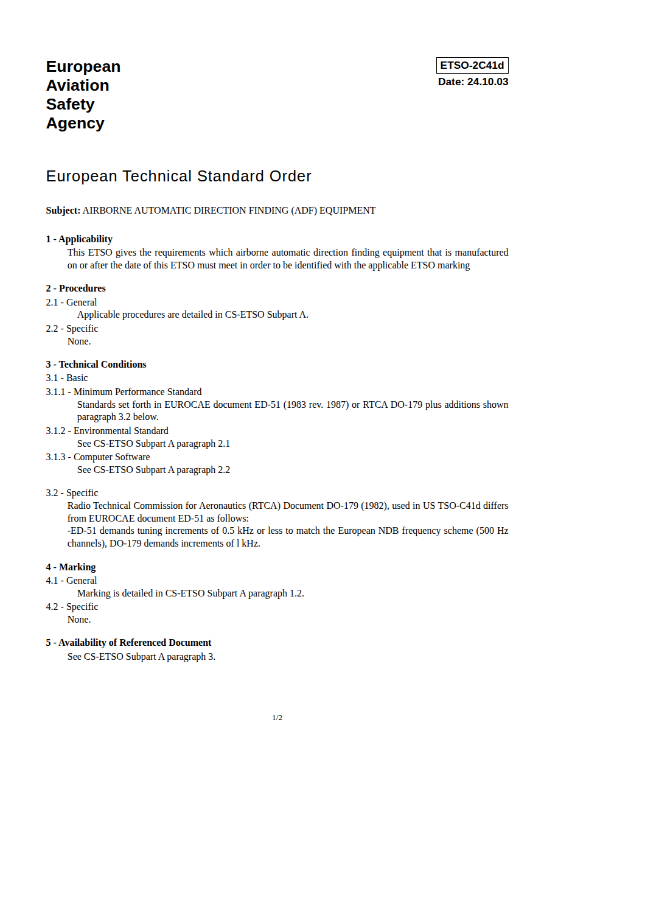ETSO-2C41d
Date: 24.10.03
European
Aviation
Safety
Agency
European Technical Standard Order
Subject: AIRBORNE AUTOMATIC DIRECTION FINDING (ADF) EQUIPMENT
1 - Applicability
This ETSO gives the requirements which airborne automatic direction finding equipment that is manufactured on or after the date of this ETSO must meet in order to be identified with the applicable ETSO marking
2 - Procedures
2.1 - General
Applicable procedures are detailed in CS-ETSO Subpart A.
2.2 - Specific
None.
3 - Technical Conditions
3.1 - Basic
3.1.1 - Minimum Performance Standard
Standards set forth in EUROCAE document ED-51 (1983 rev. 1987) or RTCA DO-179 plus additions shown paragraph 3.2 below.
3.1.2 - Environmental Standard
See CS-ETSO Subpart A paragraph 2.1
3.1.3 - Computer Software
See CS-ETSO Subpart A paragraph 2.2
3.2 - Specific
Radio Technical Commission for Aeronautics (RTCA) Document DO-179 (1982), used in US TSO-C41d differs from EUROCAE document ED-51 as follows:
-ED-51 demands tuning increments of 0.5 kHz or less to match the European NDB frequency scheme (500 Hz channels), DO-179 demands increments of l kHz.
4 - Marking
4.1 - General
Marking is detailed in CS-ETSO Subpart A paragraph 1.2.
4.2 - Specific
None.
5 - Availability of Referenced Document
See CS-ETSO Subpart A paragraph 3.
1/2